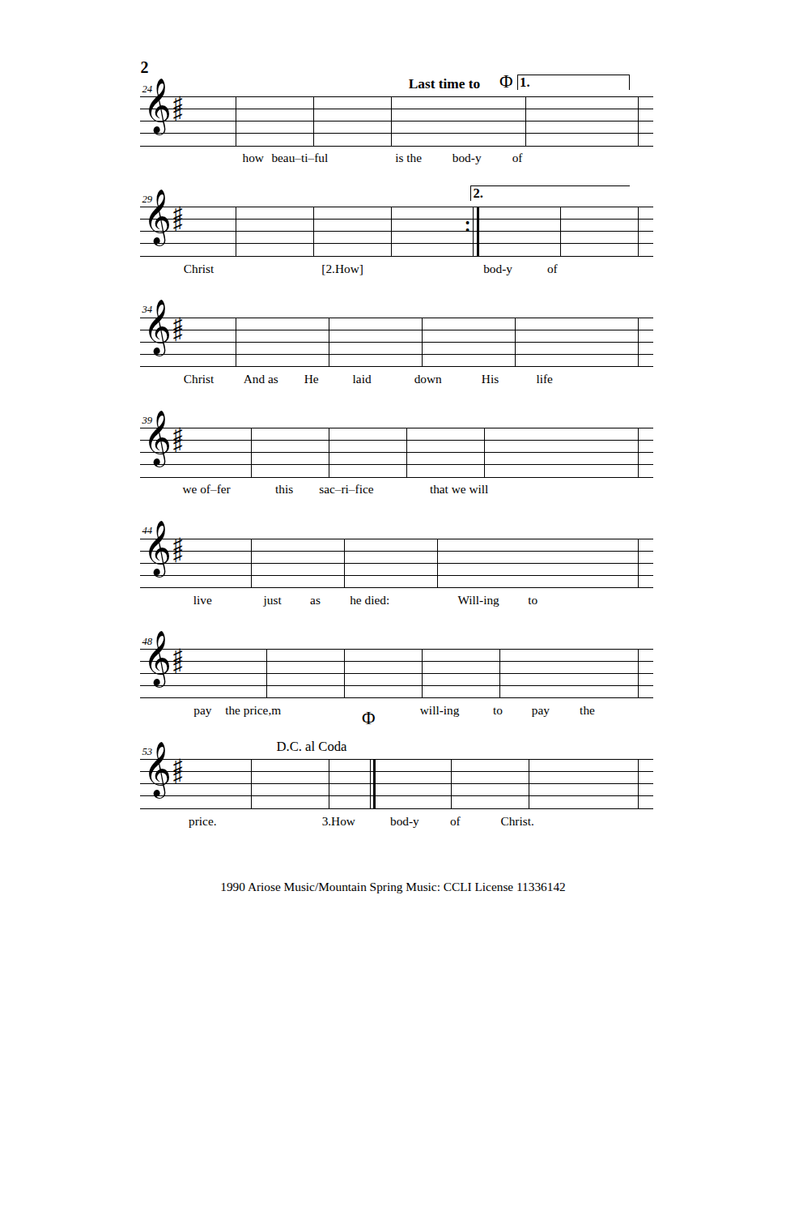2
24
Last time to
Φ
1.
𝄞
♯♯
how beau–ti–ful is the bod-y of
29
2.
𝄞
♯♯
•
•
Christ [2.How] bod-y of
34
𝄞
♯♯
Christ And as He laid down His life
39
𝄞
♯♯
we of–fer this sac–ri–fice that we will
44
𝄞
♯♯
live just as he died: Will-ing to
48
𝄞
♯♯
pay the price,m will-ing to pay the
Φ
53
D.C. al Coda
𝄞
♯♯
price. 3.How bod-y of Christ.
1990 Ariose Music/Mountain Spring Music: CCLI License 11336142